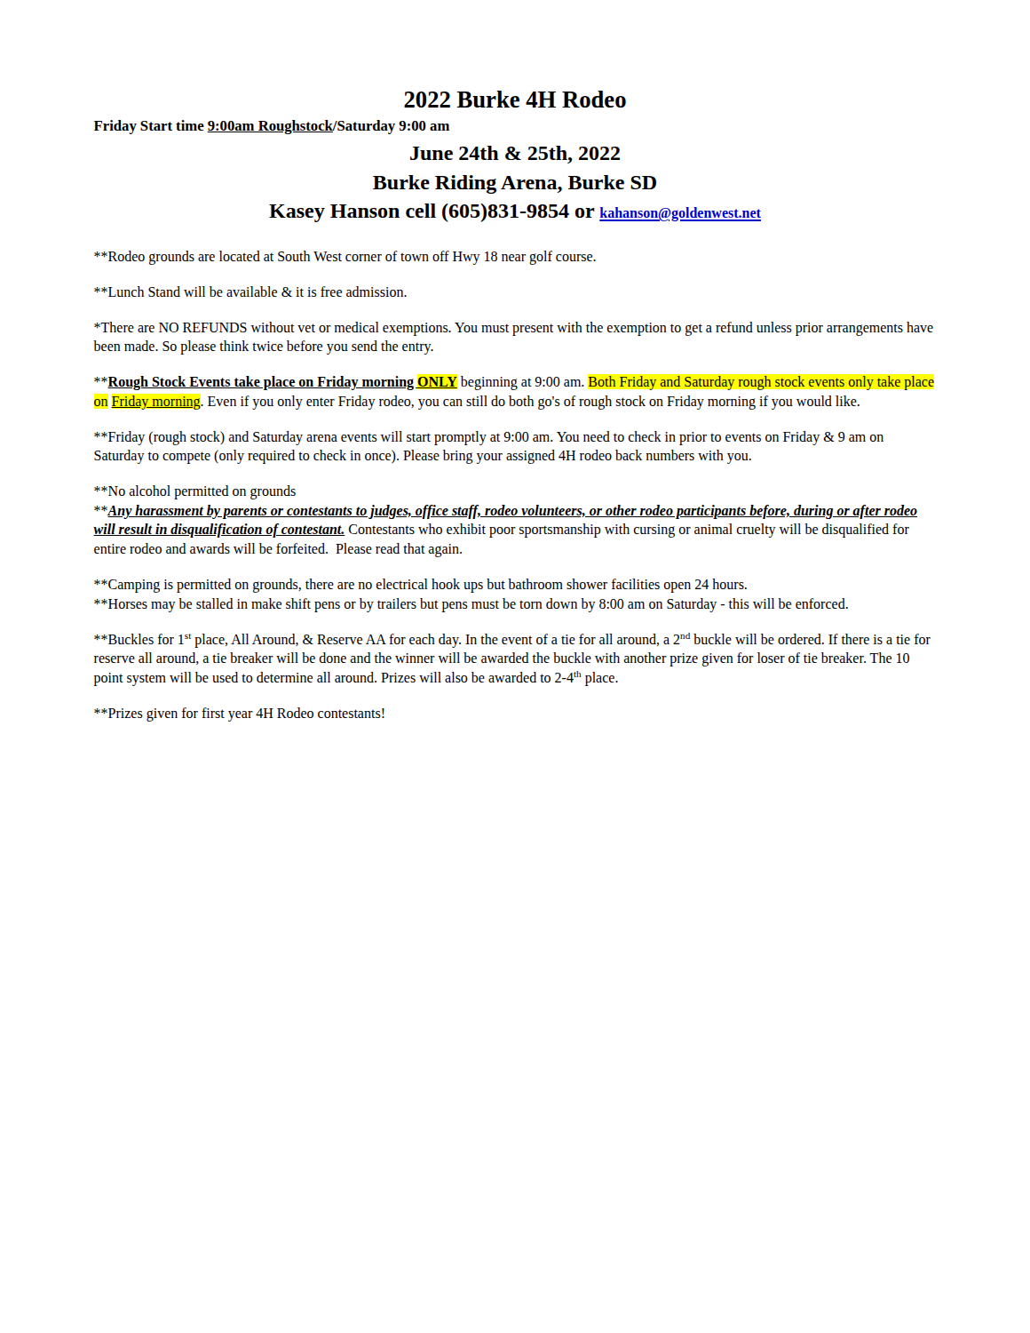2022 Burke 4H Rodeo
Friday Start time 9:00am Roughstock/Saturday 9:00 am
June 24th & 25th, 2022
Burke Riding Arena, Burke SD
Kasey Hanson cell (605)831-9854 or kahanson@goldenwest.net
**Rodeo grounds are located at South West corner of town off Hwy 18 near golf course.
**Lunch Stand will be available & it is free admission.
*There are NO REFUNDS without vet or medical exemptions. You must present with the exemption to get a refund unless prior arrangements have been made. So please think twice before you send the entry.
**Rough Stock Events take place on Friday morning ONLY beginning at 9:00 am. Both Friday and Saturday rough stock events only take place on Friday morning. Even if you only enter Friday rodeo, you can still do both go's of rough stock on Friday morning if you would like.
**Friday (rough stock) and Saturday arena events will start promptly at 9:00 am. You need to check in prior to events on Friday & 9 am on Saturday to compete (only required to check in once). Please bring your assigned 4H rodeo back numbers with you.
**No alcohol permitted on grounds
**Any harassment by parents or contestants to judges, office staff, rodeo volunteers, or other rodeo participants before, during or after rodeo will result in disqualification of contestant. Contestants who exhibit poor sportsmanship with cursing or animal cruelty will be disqualified for entire rodeo and awards will be forfeited. Please read that again.
**Camping is permitted on grounds, there are no electrical hook ups but bathroom shower facilities open 24 hours.
**Horses may be stalled in make shift pens or by trailers but pens must be torn down by 8:00 am on Saturday - this will be enforced.
**Buckles for 1st place, All Around, & Reserve AA for each day. In the event of a tie for all around, a 2nd buckle will be ordered. If there is a tie for reserve all around, a tie breaker will be done and the winner will be awarded the buckle with another prize given for loser of tie breaker. The 10 point system will be used to determine all around. Prizes will also be awarded to 2-4th place.
**Prizes given for first year 4H Rodeo contestants!